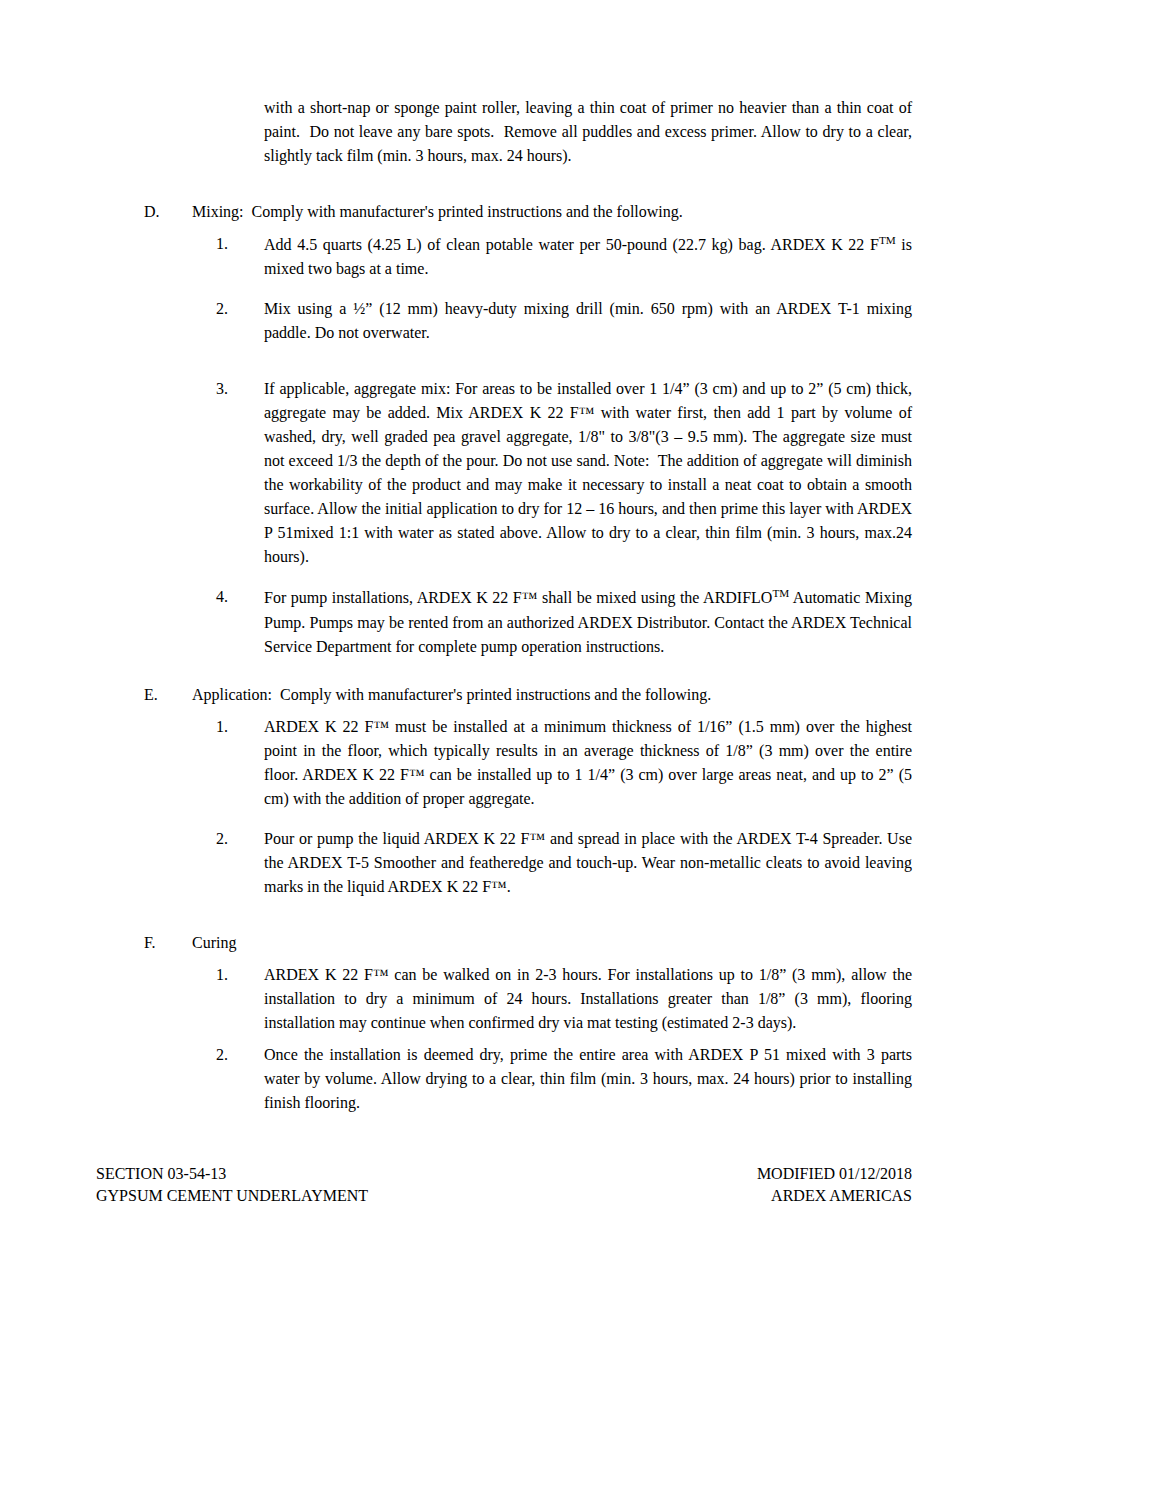with a short-nap or sponge paint roller, leaving a thin coat of primer no heavier than a thin coat of paint. Do not leave any bare spots. Remove all puddles and excess primer. Allow to dry to a clear, slightly tack film (min. 3 hours, max. 24 hours).
D. Mixing: Comply with manufacturer's printed instructions and the following.
1. Add 4.5 quarts (4.25 L) of clean potable water per 50-pound (22.7 kg) bag. ARDEX K 22 FTM is mixed two bags at a time.
2. Mix using a ½” (12 mm) heavy-duty mixing drill (min. 650 rpm) with an ARDEX T-1 mixing paddle. Do not overwater.
3. If applicable, aggregate mix: For areas to be installed over 1 1/4” (3 cm) and up to 2” (5 cm) thick, aggregate may be added. Mix ARDEX K 22 F™ with water first, then add 1 part by volume of washed, dry, well graded pea gravel aggregate, 1/8" to 3/8"(3 – 9.5 mm). The aggregate size must not exceed 1/3 the depth of the pour. Do not use sand. Note: The addition of aggregate will diminish the workability of the product and may make it necessary to install a neat coat to obtain a smooth surface. Allow the initial application to dry for 12 – 16 hours, and then prime this layer with ARDEX P 51mixed 1:1 with water as stated above. Allow to dry to a clear, thin film (min. 3 hours, max.24 hours).
4. For pump installations, ARDEX K 22 F™ shall be mixed using the ARDIFLOTM Automatic Mixing Pump. Pumps may be rented from an authorized ARDEX Distributor. Contact the ARDEX Technical Service Department for complete pump operation instructions.
E. Application: Comply with manufacturer's printed instructions and the following.
1. ARDEX K 22 F™ must be installed at a minimum thickness of 1/16” (1.5 mm) over the highest point in the floor, which typically results in an average thickness of 1/8” (3 mm) over the entire floor. ARDEX K 22 F™ can be installed up to 1 1/4” (3 cm) over large areas neat, and up to 2” (5 cm) with the addition of proper aggregate.
2. Pour or pump the liquid ARDEX K 22 F™ and spread in place with the ARDEX T-4 Spreader. Use the ARDEX T-5 Smoother and featheredge and touch-up. Wear non-metallic cleats to avoid leaving marks in the liquid ARDEX K 22 F™.
F. Curing
1. ARDEX K 22 F™ can be walked on in 2-3 hours. For installations up to 1/8” (3 mm), allow the installation to dry a minimum of 24 hours. Installations greater than 1/8” (3 mm), flooring installation may continue when confirmed dry via mat testing (estimated 2-3 days).
2. Once the installation is deemed dry, prime the entire area with ARDEX P 51 mixed with 3 parts water by volume. Allow drying to a clear, thin film (min. 3 hours, max. 24 hours) prior to installing finish flooring.
SECTION 03-54-13
GYPSUM CEMENT UNDERLAYMENT
MODIFIED 01/12/2018
ARDEX AMERICAS